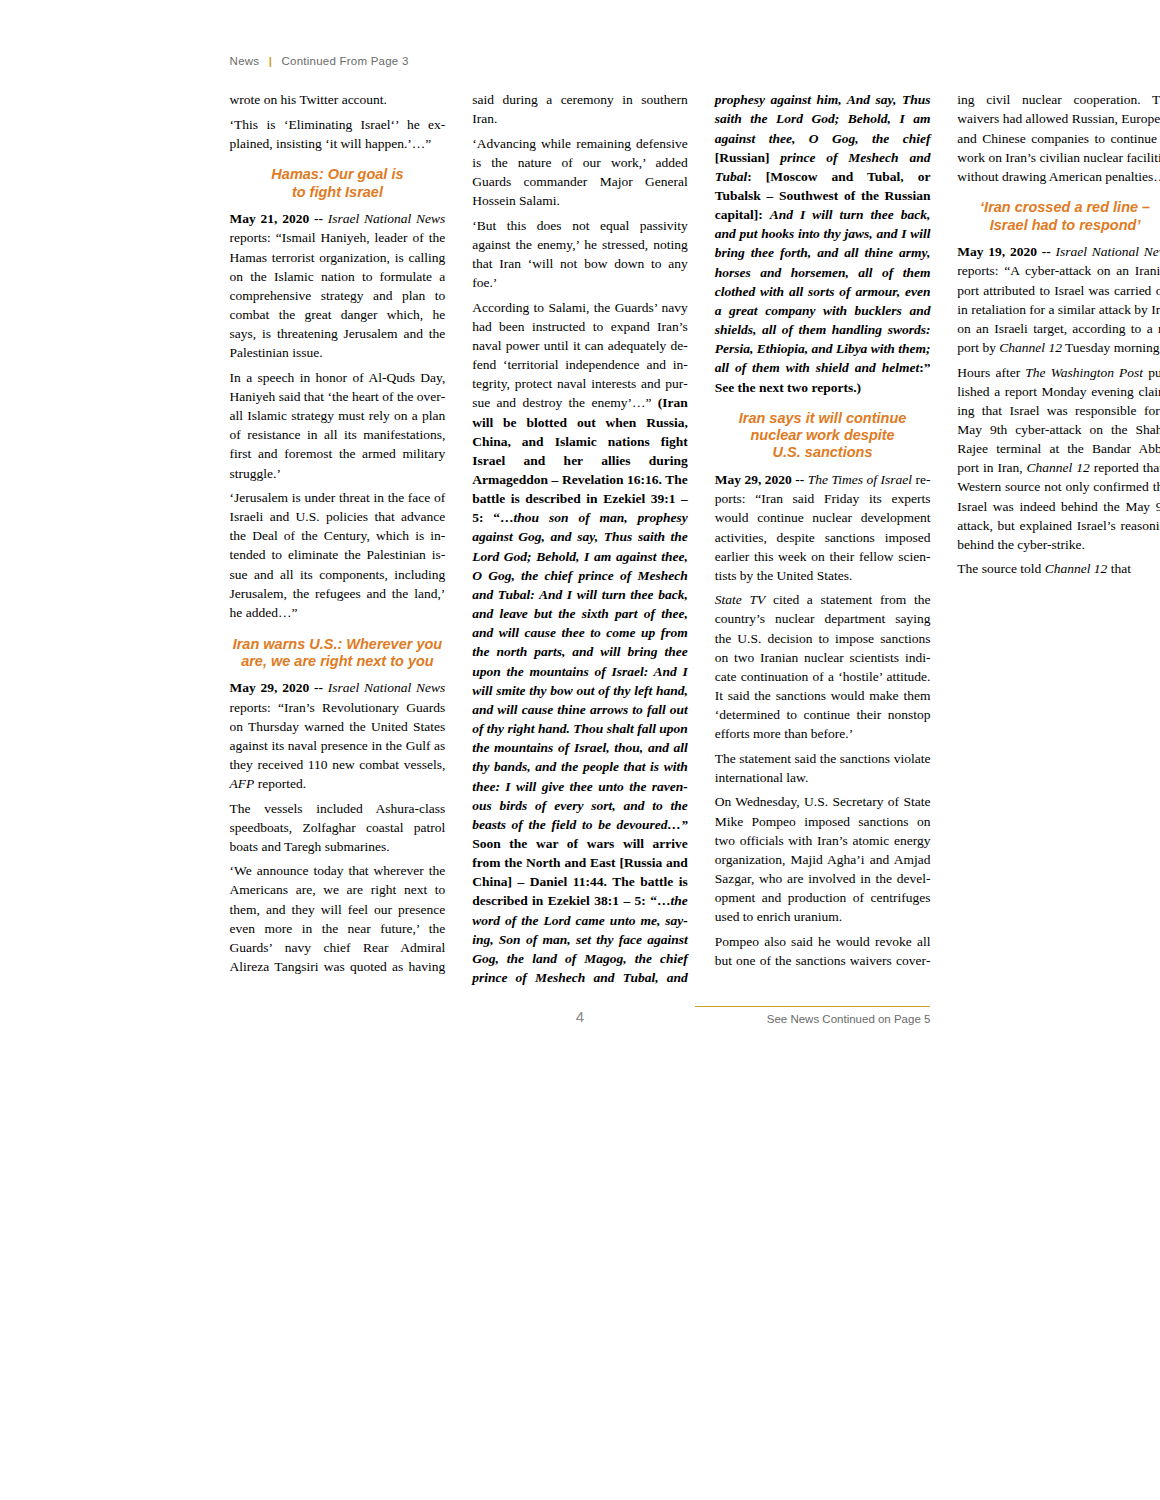News | Continued From Page 3
wrote on his Twitter account.
‘This is ‘Eliminating Israel‘’ he explained, insisting ‘it will happen.’…”
Hamas: Our goal is
to fight Israel
May 21, 2020 -- Israel National News reports: “Ismail Haniyeh, leader of the Hamas terrorist organization, is calling on the Islamic nation to formulate a comprehensive strategy and plan to combat the great danger which, he says, is threatening Jerusalem and the Palestinian issue.
In a speech in honor of Al-Quds Day, Haniyeh said that ‘the heart of the overall Islamic strategy must rely on a plan of resistance in all its manifestations, first and foremost the armed military struggle.’
‘Jerusalem is under threat in the face of Israeli and U.S. policies that advance the Deal of the Century, which is intended to eliminate the Palestinian issue and all its components, including Jerusalem, the refugees and the land,’ he added…”
Iran warns U.S.: Wherever you
are, we are right next to you
May 29, 2020 -- Israel National News reports: “Iran’s Revolutionary Guards on Thursday warned the United States against its naval presence in the Gulf as they received 110 new combat vessels, AFP reported.
The vessels included Ashura-class speedboats, Zolfaghar coastal patrol boats and Taregh submarines.
‘We announce today that wherever the Americans are, we are right next to them, and they will feel our presence even more in the near future,’ the Guards’ navy chief Rear Admiral Alireza Tangsiri was quoted as having said during a ceremony in southern Iran.
‘Advancing while remaining defensive is the nature of our work,’ added Guards commander Major General Hossein Salami.
‘But this does not equal passivity against the enemy,’ he stressed, noting that Iran ‘will not bow down to any foe.’
According to Salami, the Guards’ navy had been instructed to expand Iran’s naval power until it can adequately defend ‘territorial independence and integrity, protect naval interests and pursue and destroy the enemy’…” (Iran will be blotted out when Russia, China, and Islamic nations fight Israel and her allies during Armageddon – Revelation 16:16. The battle is described in Ezekiel 39:1 – 5: “…thou son of man, prophesy against Gog, and say, Thus saith the Lord God; Behold, I am against thee, O Gog, the chief prince of Meshech and Tubal: And I will turn thee back, and leave but the sixth part of thee, and will cause thee to come up from the north parts, and will bring thee upon the mountains of Israel: And I will smite thy bow out of thy left hand, and will cause thine arrows to fall out of thy right hand. Thou shalt fall upon the mountains of Israel, thou, and all thy bands, and the people that is with thee: I will give thee unto the ravenous birds of every sort, and to the beasts of the field to be devoured…” Soon the war of wars will arrive from the North and East [Russia and China] – Daniel 11:44. The battle is described in Ezekiel 38:1 – 5: “…the word of the Lord came unto me, saying, Son of man, set thy face against Gog, the land of Magog, the chief prince of Meshech and Tubal, and prophesy against him, And say, Thus saith the Lord God; Behold, I am against thee, O Gog, the chief [Russian] prince of Meshech and Tubal: [Moscow and Tubal, or Tubalsk – Southwest of the Russian capital]: And I will turn thee back, and put hooks into thy jaws, and I will bring thee forth, and all thine army, horses and horsemen, all of them clothed with all sorts of armour, even a great company with bucklers and shields, all of them handling swords: Persia, Ethiopia, and Libya with them; all of them with shield and helmet:” See the next two reports.)
Iran says it will continue
nuclear work despite
U.S. sanctions
May 29, 2020 -- The Times of Israel reports: “Iran said Friday its experts would continue nuclear development activities, despite sanctions imposed earlier this week on their fellow scientists by the United States.
State TV cited a statement from the country’s nuclear department saying the U.S. decision to impose sanctions on two Iranian nuclear scientists indicate continuation of a ‘hostile’ attitude. It said the sanctions would make them ‘determined to continue their nonstop efforts more than before.’
The statement said the sanctions violate international law.
On Wednesday, U.S. Secretary of State Mike Pompeo imposed sanctions on two officials with Iran’s atomic energy organization, Majid Agha’i and Amjad Sazgar, who are involved in the development and production of centrifuges used to enrich uranium.
Pompeo also said he would revoke all but one of the sanctions waivers covering civil nuclear cooperation. The waivers had allowed Russian, European and Chinese companies to continue to work on Iran’s civilian nuclear facilities without drawing American penalties…”
‘Iran crossed a red line –
Israel had to respond’
May 19, 2020 -- Israel National News reports: “A cyber-attack on an Iranian port attributed to Israel was carried out in retaliation for a similar attack by Iran on an Israeli target, according to a report by Channel 12 Tuesday morning.
Hours after The Washington Post published a report Monday evening claiming that Israel was responsible for a May 9th cyber-attack on the Shahid Rajee terminal at the Bandar Abbas port in Iran, Channel 12 reported that a Western source not only confirmed that Israel was indeed behind the May 9th attack, but explained Israel’s reasoning behind the cyber-strike.
The source told Channel 12 that
4
See News Continued on Page 5